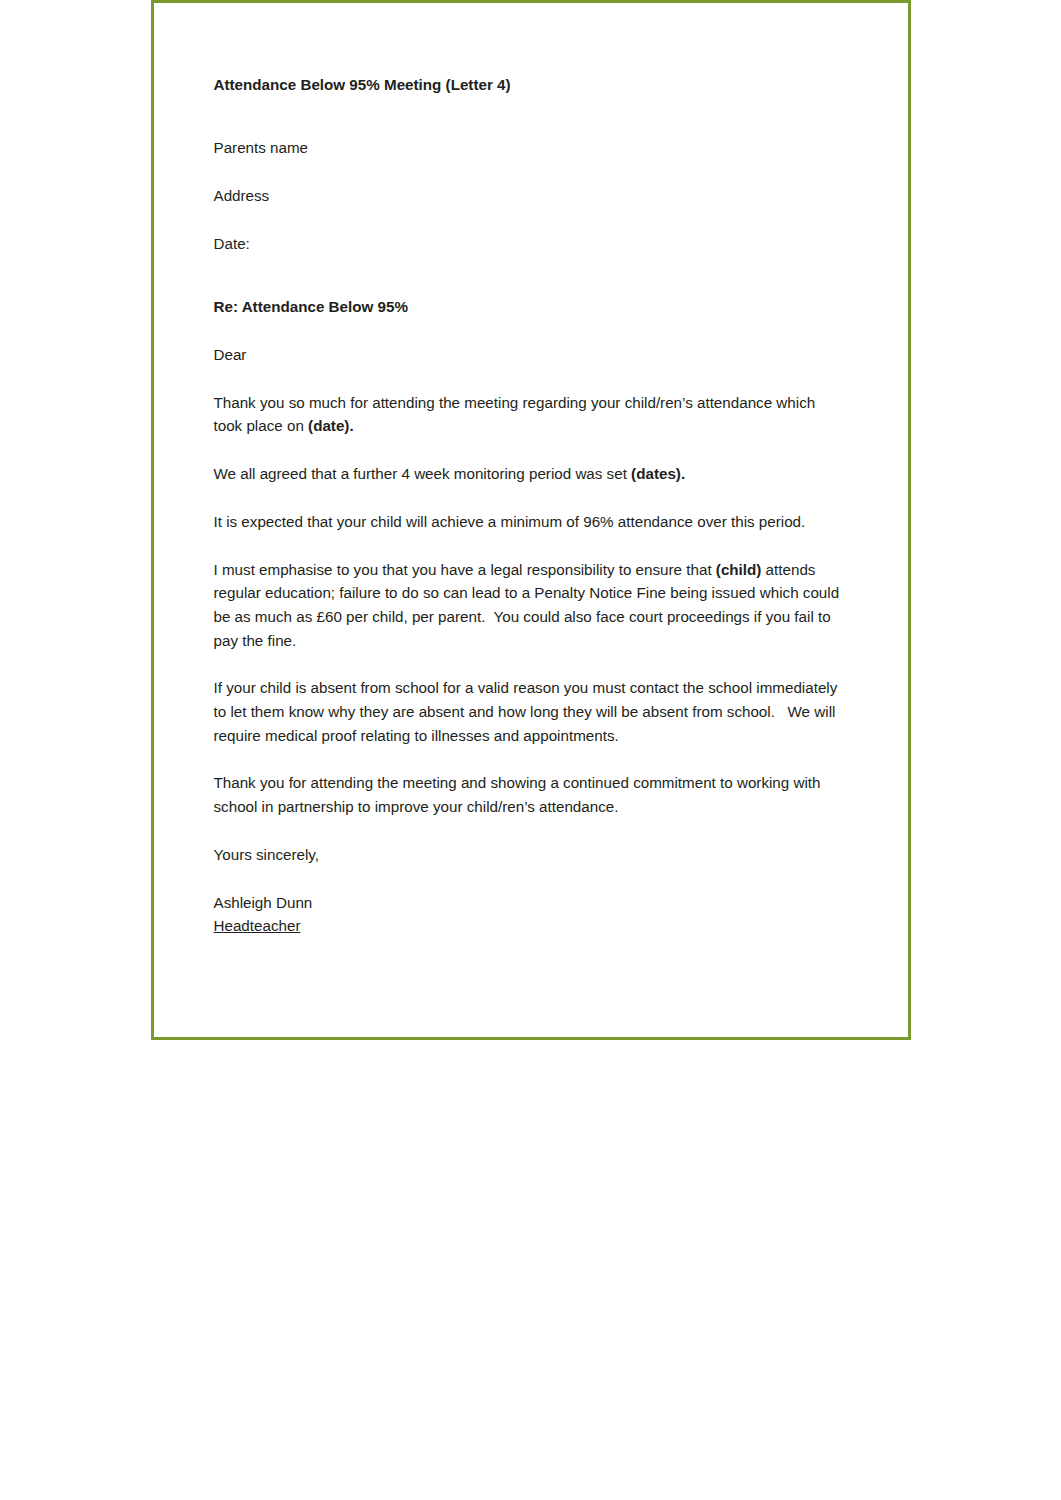Attendance Below 95% Meeting (Letter 4)
Parents name
Address
Date:
Re: Attendance Below 95%
Dear
Thank you so much for attending the meeting regarding your child/ren’s attendance which took place on (date).
We all agreed that a further 4 week monitoring period was set (dates).
It is expected that your child will achieve a minimum of 96% attendance over this period.
I must emphasise to you that you have a legal responsibility to ensure that (child) attends regular education; failure to do so can lead to a Penalty Notice Fine being issued which could be as much as £60 per child, per parent. You could also face court proceedings if you fail to pay the fine.
If your child is absent from school for a valid reason you must contact the school immediately to let them know why they are absent and how long they will be absent from school. We will require medical proof relating to illnesses and appointments.
Thank you for attending the meeting and showing a continued commitment to working with school in partnership to improve your child/ren’s attendance.
Yours sincerely,
Ashleigh Dunn
Headteacher